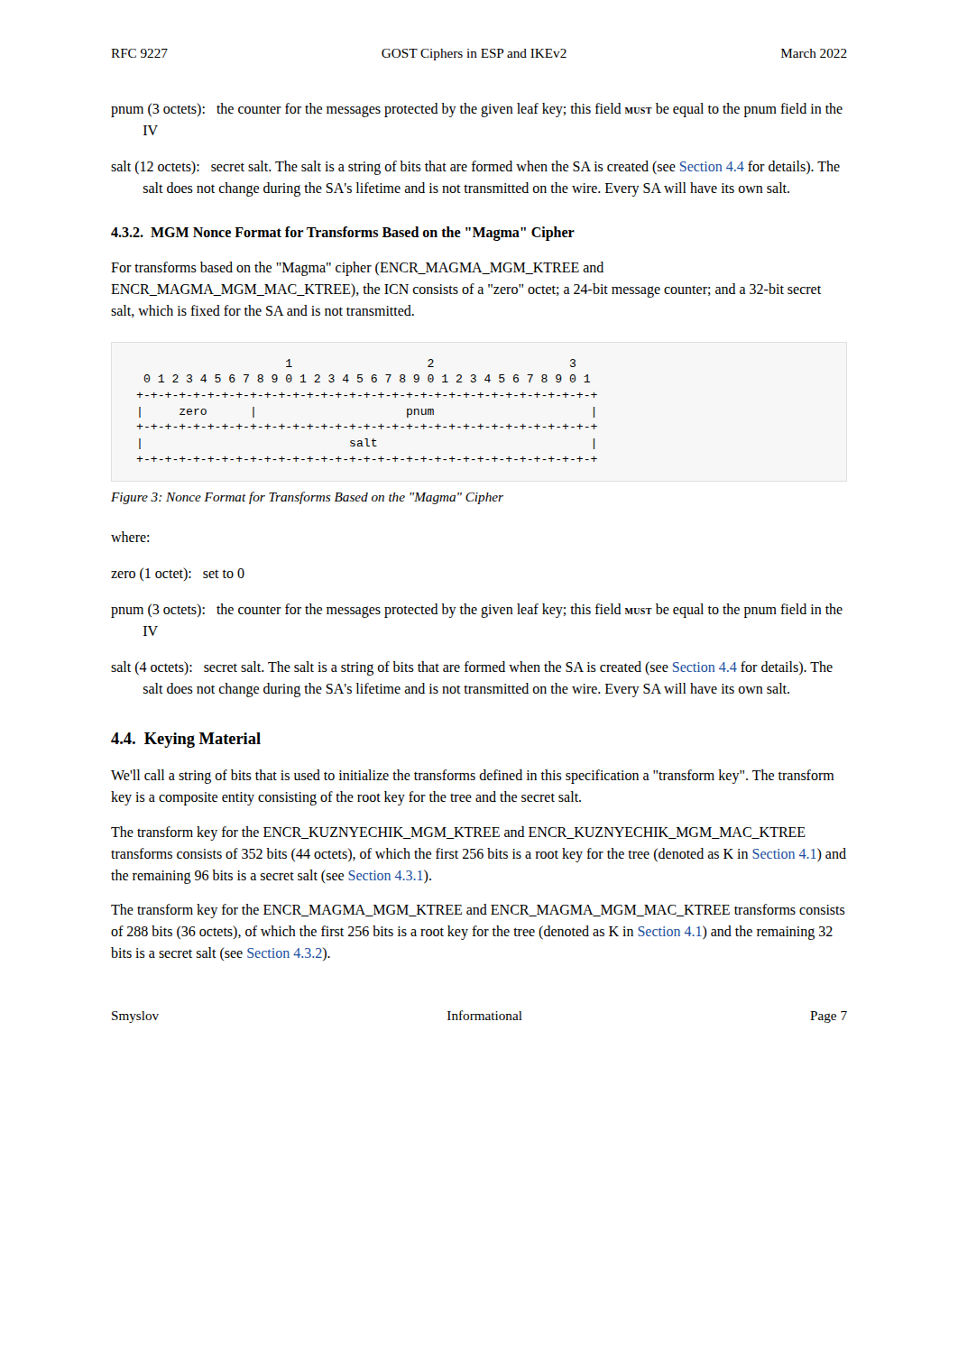RFC 9227
GOST Ciphers in ESP and IKEv2
March 2022
pnum (3 octets): the counter for the messages protected by the given leaf key; this field must be equal to the pnum field in the IV
salt (12 octets): secret salt. The salt is a string of bits that are formed when the SA is created (see Section 4.4 for details). The salt does not change during the SA's lifetime and is not transmitted on the wire. Every SA will have its own salt.
4.3.2. MGM Nonce Format for Transforms Based on the "Magma" Cipher
For transforms based on the "Magma" cipher (ENCR_MAGMA_MGM_KTREE and ENCR_MAGMA_MGM_MAC_KTREE), the ICN consists of a "zero" octet; a 24-bit message counter; and a 32-bit secret salt, which is fixed for the SA and is not transmitted.
                      1                   2                   3
  0 1 2 3 4 5 6 7 8 9 0 1 2 3 4 5 6 7 8 9 0 1 2 3 4 5 6 7 8 9 0 1
 +-+-+-+-+-+-+-+-+-+-+-+-+-+-+-+-+-+-+-+-+-+-+-+-+-+-+-+-+-+-+-+-+
 |     zero      |                     pnum                      |
 +-+-+-+-+-+-+-+-+-+-+-+-+-+-+-+-+-+-+-+-+-+-+-+-+-+-+-+-+-+-+-+-+
 |                             salt                              |
 +-+-+-+-+-+-+-+-+-+-+-+-+-+-+-+-+-+-+-+-+-+-+-+-+-+-+-+-+-+-+-+-+
Figure 3: Nonce Format for Transforms Based on the "Magma" Cipher
where:
zero (1 octet): set to 0
pnum (3 octets): the counter for the messages protected by the given leaf key; this field must be equal to the pnum field in the IV
salt (4 octets): secret salt. The salt is a string of bits that are formed when the SA is created (see Section 4.4 for details). The salt does not change during the SA's lifetime and is not transmitted on the wire. Every SA will have its own salt.
4.4. Keying Material
We'll call a string of bits that is used to initialize the transforms defined in this specification a "transform key". The transform key is a composite entity consisting of the root key for the tree and the secret salt.
The transform key for the ENCR_KUZNYECHIK_MGM_KTREE and ENCR_KUZNYECHIK_MGM_MAC_KTREE transforms consists of 352 bits (44 octets), of which the first 256 bits is a root key for the tree (denoted as K in Section 4.1) and the remaining 96 bits is a secret salt (see Section 4.3.1).
The transform key for the ENCR_MAGMA_MGM_KTREE and ENCR_MAGMA_MGM_MAC_KTREE transforms consists of 288 bits (36 octets), of which the first 256 bits is a root key for the tree (denoted as K in Section 4.1) and the remaining 32 bits is a secret salt (see Section 4.3.2).
Smyslov
Informational
Page 7